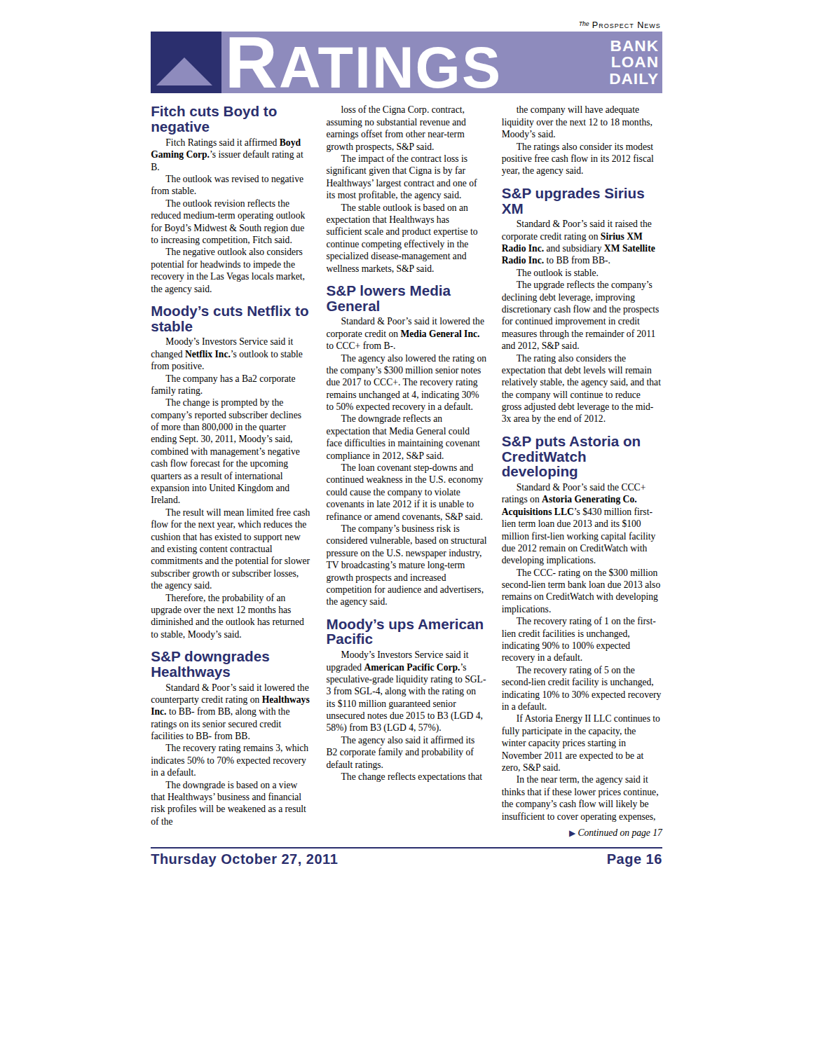The Prospect News
RATINGS
BANK
LOAN
DAILY
Fitch cuts Boyd to negative
Fitch Ratings said it affirmed Boyd Gaming Corp.’s issuer default rating at B.
The outlook was revised to negative from stable.
The outlook revision reflects the reduced medium-term operating outlook for Boyd’s Midwest & South region due to increasing competition, Fitch said.
The negative outlook also considers potential for headwinds to impede the recovery in the Las Vegas locals market, the agency said.
Moody’s cuts Netflix to stable
Moody’s Investors Service said it changed Netflix Inc.’s outlook to stable from positive.
The company has a Ba2 corporate family rating.
The change is prompted by the company’s reported subscriber declines of more than 800,000 in the quarter ending Sept. 30, 2011, Moody’s said, combined with management’s negative cash flow forecast for the upcoming quarters as a result of international expansion into United Kingdom and Ireland.
The result will mean limited free cash flow for the next year, which reduces the cushion that has existed to support new and existing content contractual commitments and the potential for slower subscriber growth or subscriber losses, the agency said.
Therefore, the probability of an upgrade over the next 12 months has diminished and the outlook has returned to stable, Moody’s said.
S&P downgrades Healthways
Standard & Poor’s said it lowered the counterparty credit rating on Healthways Inc. to BB- from BB, along with the ratings on its senior secured credit facilities to BB- from BB.
The recovery rating remains 3, which indicates 50% to 70% expected recovery in a default.
The downgrade is based on a view that Healthways’ business and financial risk profiles will be weakened as a result of the
loss of the Cigna Corp. contract, assuming no substantial revenue and earnings offset from other near-term growth prospects, S&P said.
The impact of the contract loss is significant given that Cigna is by far Healthways’ largest contract and one of its most profitable, the agency said.
The stable outlook is based on an expectation that Healthways has sufficient scale and product expertise to continue competing effectively in the specialized disease-management and wellness markets, S&P said.
S&P lowers Media General
Standard & Poor’s said it lowered the corporate credit on Media General Inc. to CCC+ from B-.
The agency also lowered the rating on the company’s $300 million senior notes due 2017 to CCC+. The recovery rating remains unchanged at 4, indicating 30% to 50% expected recovery in a default.
The downgrade reflects an expectation that Media General could face difficulties in maintaining covenant compliance in 2012, S&P said.
The loan covenant step-downs and continued weakness in the U.S. economy could cause the company to violate covenants in late 2012 if it is unable to refinance or amend covenants, S&P said.
The company’s business risk is considered vulnerable, based on structural pressure on the U.S. newspaper industry, TV broadcasting’s mature long-term growth prospects and increased competition for audience and advertisers, the agency said.
Moody’s ups American Pacific
Moody’s Investors Service said it upgraded American Pacific Corp.’s speculative-grade liquidity rating to SGL-3 from SGL-4, along with the rating on its $110 million guaranteed senior unsecured notes due 2015 to B3 (LGD 4, 58%) from B3 (LGD 4, 57%).
The agency also said it affirmed its B2 corporate family and probability of default ratings.
The change reflects expectations that
the company will have adequate liquidity over the next 12 to 18 months, Moody’s said.
The ratings also consider its modest positive free cash flow in its 2012 fiscal year, the agency said.
S&P upgrades Sirius XM
Standard & Poor’s said it raised the corporate credit rating on Sirius XM Radio Inc. and subsidiary XM Satellite Radio Inc. to BB from BB-.
The outlook is stable.
The upgrade reflects the company’s declining debt leverage, improving discretionary cash flow and the prospects for continued improvement in credit measures through the remainder of 2011 and 2012, S&P said.
The rating also considers the expectation that debt levels will remain relatively stable, the agency said, and that the company will continue to reduce gross adjusted debt leverage to the mid-3x area by the end of 2012.
S&P puts Astoria on CreditWatch developing
Standard & Poor’s said the CCC+ ratings on Astoria Generating Co. Acquisitions LLC’s $430 million first-lien term loan due 2013 and its $100 million first-lien working capital facility due 2012 remain on CreditWatch with developing implications.
The CCC- rating on the $300 million second-lien term bank loan due 2013 also remains on CreditWatch with developing implications.
The recovery rating of 1 on the first-lien credit facilities is unchanged, indicating 90% to 100% expected recovery in a default.
The recovery rating of 5 on the second-lien credit facility is unchanged, indicating 10% to 30% expected recovery in a default.
If Astoria Energy II LLC continues to fully participate in the capacity, the winter capacity prices starting in November 2011 are expected to be at zero, S&P said.
In the near term, the agency said it thinks that if these lower prices continue, the company’s cash flow will likely be insufficient to cover operating expenses,
▶Continued on page 17
Thursday October 27, 2011
Page 16